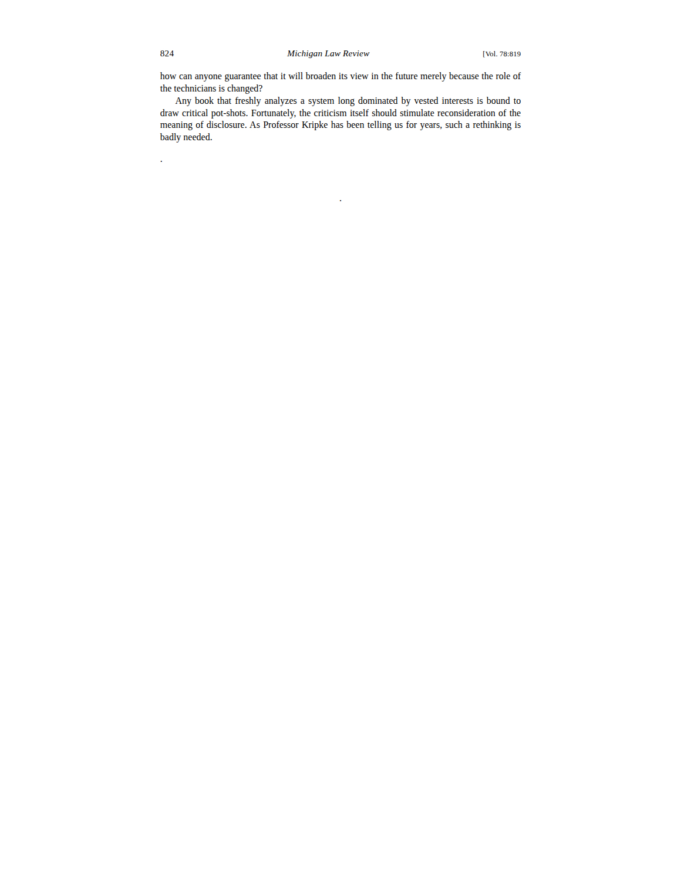824 Michigan Law Review [Vol. 78:819
how can anyone guarantee that it will broaden its view in the future merely because the role of the technicians is changed?
Any book that freshly analyzes a system long dominated by vested interests is bound to draw critical pot-shots. Fortunately, the criticism itself should stimulate reconsideration of the meaning of disclosure. As Professor Kripke has been telling us for years, such a rethinking is badly needed.
.
.